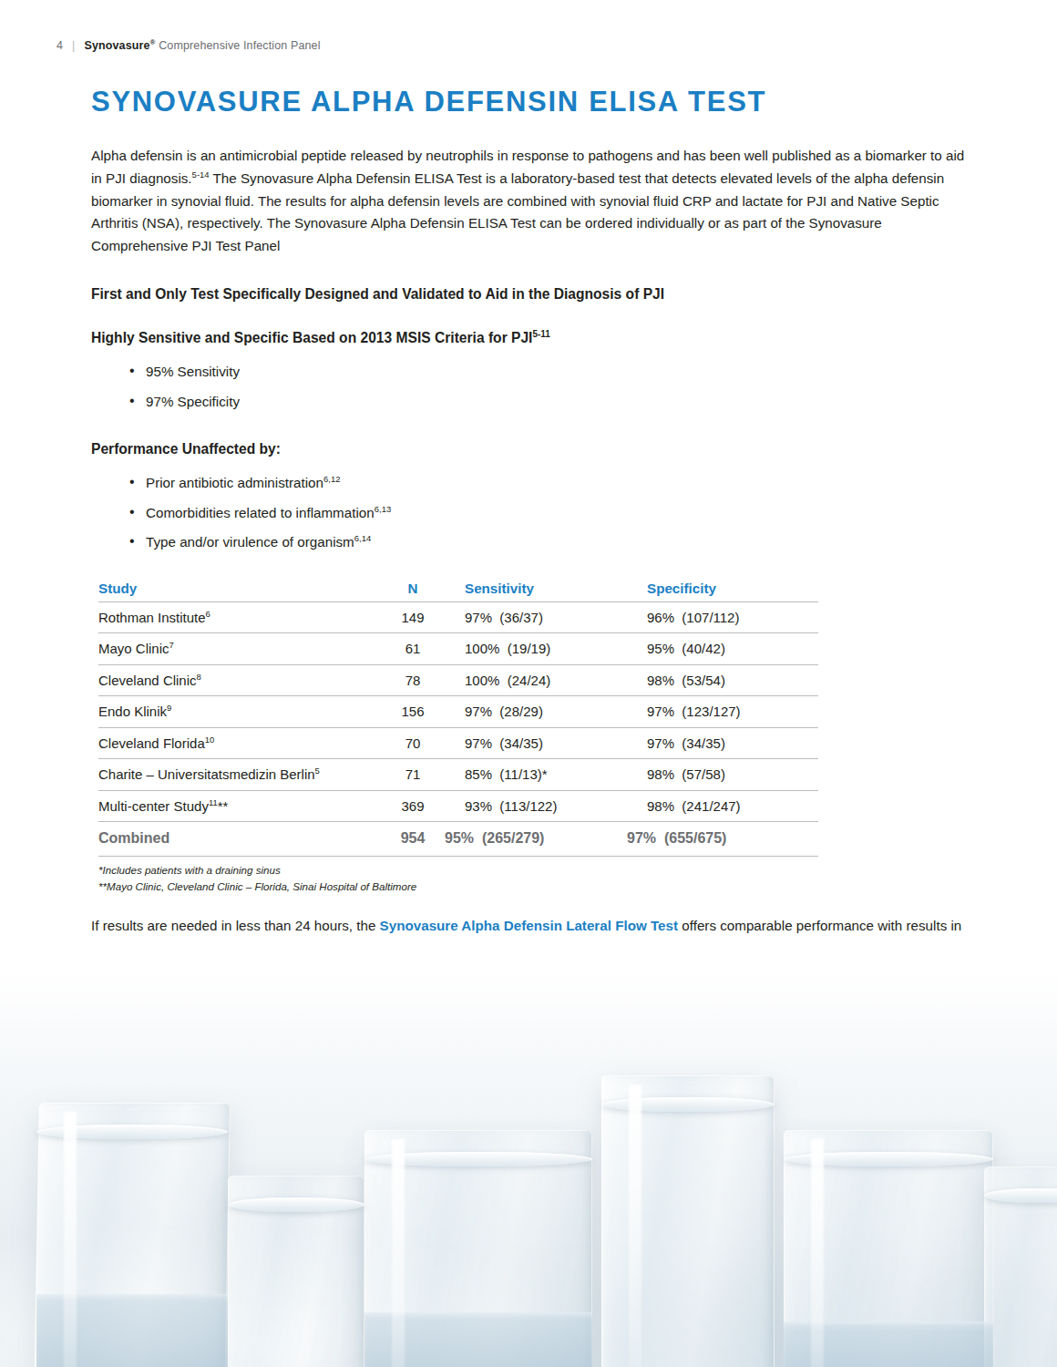4|Synovasure® Comprehensive Infection Panel
SYNOVASURE ALPHA DEFENSIN ELISA TEST
Alpha defensin is an antimicrobial peptide released by neutrophils in response to pathogens and has been well published as a biomarker to aid in PJI diagnosis.5-14 The Synovasure Alpha Defensin ELISA Test is a laboratory-based test that detects elevated levels of the alpha defensin biomarker in synovial fluid. The results for alpha defensin levels are combined with synovial fluid CRP and lactate for PJI and Native Septic Arthritis (NSA), respectively. The Synovasure Alpha Defensin ELISA Test can be ordered individually or as part of the Synovasure Comprehensive PJI Test Panel
First and Only Test Specifically Designed and Validated to Aid in the Diagnosis of PJI
Highly Sensitive and Specific Based on 2013 MSIS Criteria for PJI5-11
95% Sensitivity
97% Specificity
Performance Unaffected by:
Prior antibiotic administration6,12
Comorbidities related to inflammation6,13
Type and/or virulence of organism6,14
| Study | N | Sensitivity | Specificity |
| --- | --- | --- | --- |
| Rothman Institute 6 | 149 | 97% (36/37) | 96% (107/112) |
| Mayo Clinic 7 | 61 | 100% (19/19) | 95% (40/42) |
| Cleveland Clinic 8 | 78 | 100% (24/24) | 98% (53/54) |
| Endo Klinik 9 | 156 | 97% (28/29) | 97% (123/127) |
| Cleveland Florida 10 | 70 | 97% (34/35) | 97% (34/35) |
| Charite – Universitatsmedizin Berlin 5 | 71 | 85% (11/13)* | 98% (57/58) |
| Multi-center Study 11 ** | 369 | 93% (113/122) | 98% (241/247) |
| Combined | 954 | 95% (265/279) | 97% (655/675) |
*Includes patients with a draining sinus
**Mayo Clinic, Cleveland Clinic – Florida, Sinai Hospital of Baltimore
If results are needed in less than 24 hours, the Synovasure Alpha Defensin Lateral Flow Test offers comparable performance with results in 10 minutes.11